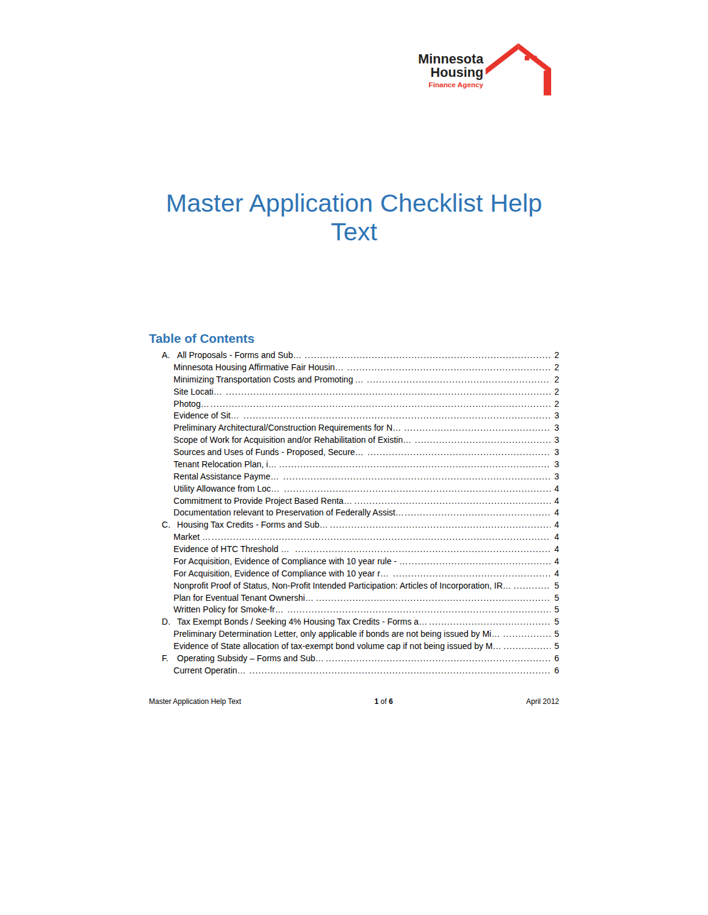Minnesota Housing Finance Agency
Master Application Checklist Help Text
Table of Contents
A. All Proposals - Forms and Submittal Items ................................................................................................... 2
Minnesota Housing Affirmative Fair Housing Marketing Plan ....................................................................................... 2
Minimizing Transportation Costs and Promoting Access to Transit ............................................................................. 2
Site Location Map ............................................................................................................................................. 2
Photographs ..................................................................................................................................................... 2
Evidence of Site Control ..................................................................................................................................... 3
Preliminary Architectural/Construction Requirements for New Construction: ........................................................... 3
Scope of Work for Acquisition and/or Rehabilitation of Existing Building(s)/CNA ....................................................... 3
Sources and Uses of Funds - Proposed, Secured and Existing ......................................................................... 3
Tenant Relocation Plan, if applicable ..................................................................................................................... 3
Rental Assistance Payment Standards ..................................................................................................................... 3
Utility Allowance from Local HRA/PHA ................................................................................................................... 4
Commitment to Provide Project Based Rental Assistance ............................................................................. 4
Documentation relevant to Preservation of Federally Assisted Housing ....................................................... 4
C. Housing Tax Credits - Forms and Submittal Items ....................................................................................... 4
Market Study ..................................................................................................................................................... 4
Evidence of HTC Threshold Requirements ............................................................................................................... 4
For Acquisition, Evidence of Compliance with 10 year rule - Existing Buildings .......................................................... 4
For Acquisition, Evidence of Compliance with 10 year rule - 10 - year Rule .................................................................. 4
Nonprofit Proof of Status, Non-Profit Intended Participation: Articles of Incorporation, IRS Election Status .............. 5
Plan for Eventual Tenant Ownership, if applicable ..................................................................................................... 5
Written Policy for Smoke-free Buildings ................................................................................................................. 5
D. Tax Exempt Bonds / Seeking 4% Housing Tax Credits - Forms and Submittal Items ................................................. 5
Preliminary Determination Letter, only applicable if bonds are not being issued by Minnesota Housing .................. 5
Evidence of State allocation of tax-exempt bond volume cap if not being issued by Minnesota Housing .................. 5
F. Operating Subsidy – Forms and Submittal Items ......................................................................................... 6
Current Operating Budget ................................................................................................................................. 6
Master Application Help Text 1 of 6 April 2012